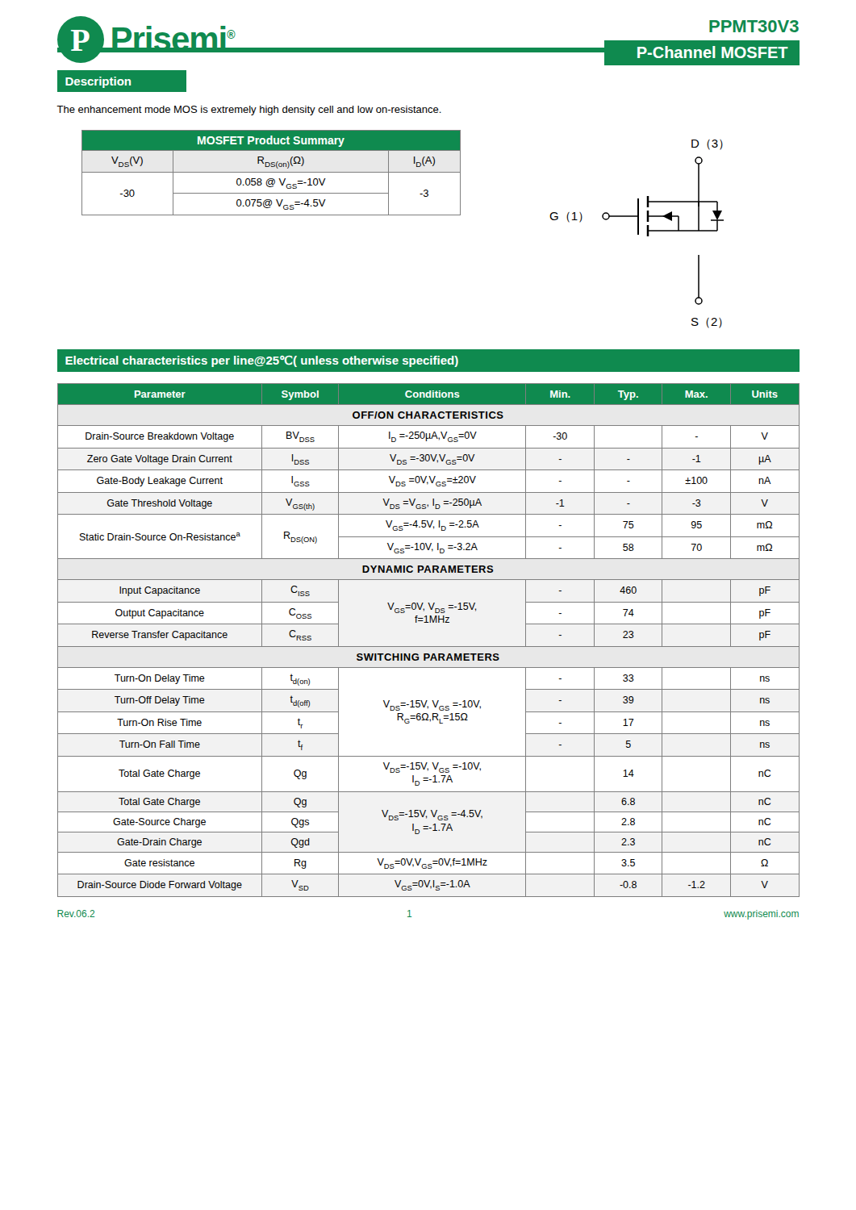P
Prisemi®
PPMT30V3
P-Channel MOSFET
Description
The enhancement mode MOS is extremely high density cell and low on-resistance.
| MOSFET Product Summary |
| --- |
| V DS (V) | R DS(on) (Ω) | I D (A) |
| -30 | 0.058 @ V GS =-10V | -3 |
| 0.075@ V GS =-4.5V |
D（3） G（1） S（2）
Electrical characteristics per line@25℃( unless otherwise specified)
| Parameter | Symbol | Conditions | Min. | Typ. | Max. | Units |
| --- | --- | --- | --- | --- | --- | --- |
| OFF/ON CHARACTERISTICS |
| Drain-Source Breakdown Voltage | BV DSS | I D =-250µA,V GS =0V | -30 | | - | V |
| Zero Gate Voltage Drain Current | I DSS | V DS =-30V,V GS =0V | - | - | -1 | µA |
| Gate-Body Leakage Current | I GSS | V DS =0V,V GS =±20V | - | - | ±100 | nA |
| Gate Threshold Voltage | V GS(th) | V DS =V GS , I D =-250µA | -1 | - | -3 | V |
| Static Drain-Source On-Resistance a | R DS(ON) | V GS =-4.5V, I D =-2.5A | - | 75 | 95 | mΩ |
| V GS =-10V, I D =-3.2A | - | 58 | 70 | mΩ |
| DYNAMIC PARAMETERS |
| Input Capacitance | C ISS | V GS =0V, V DS =-15V, f=1MHz | - | 460 | | pF |
| Output Capacitance | C OSS | - | 74 | | pF |
| Reverse Transfer Capacitance | C RSS | - | 23 | | pF |
| SWITCHING PARAMETERS |
| Turn-On Delay Time | t d(on) | V DS =-15V, V GS =-10V, R G =6Ω,R L =15Ω | - | 33 | | ns |
| Turn-Off Delay Time | t d(off) | - | 39 | | ns |
| Turn-On Rise Time | t r | - | 17 | | ns |
| Turn-On Fall Time | t f | - | 5 | | ns |
| Total Gate Charge | Qg | V DS =-15V, V GS =-10V, I D =-1.7A | | 14 | | nC |
| Total Gate Charge | Qg | V DS =-15V, V GS =-4.5V, I D =-1.7A | | 6.8 | | nC |
| Gate-Source Charge | Qgs | | 2.8 | | nC |
| Gate-Drain Charge | Qgd | | 2.3 | | nC |
| Gate resistance | Rg | V DS =0V,V GS =0V,f=1MHz | | 3.5 | | Ω |
| Drain-Source Diode Forward Voltage | V SD | V GS =0V,I S =-1.0A | | -0.8 | -1.2 | V |
Rev.06.2
1
www.prisemi.com